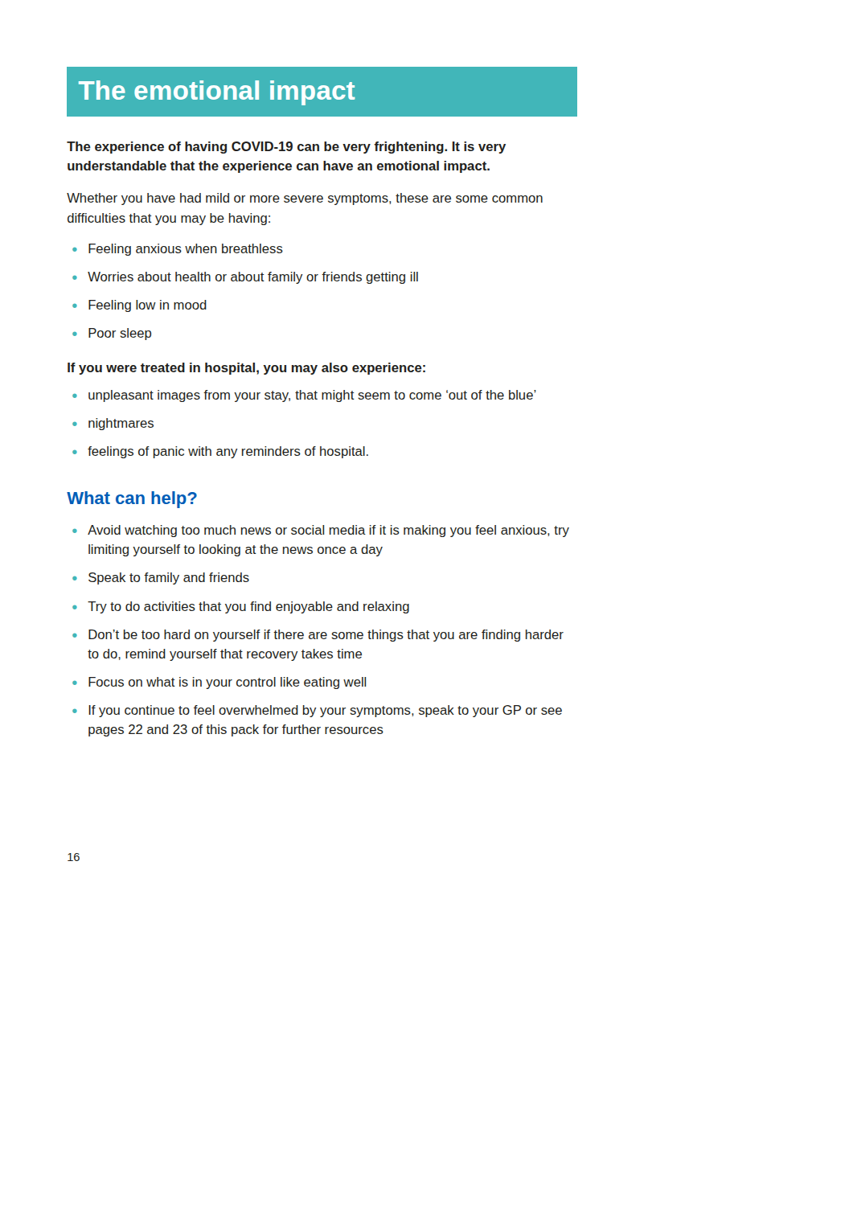The emotional impact
The experience of having COVID-19 can be very frightening. It is very understandable that the experience can have an emotional impact.
Whether you have had mild or more severe symptoms, these are some common difficulties that you may be having:
Feeling anxious when breathless
Worries about health or about family or friends getting ill
Feeling low in mood
Poor sleep
If you were treated in hospital, you may also experience:
unpleasant images from your stay, that might seem to come ‘out of the blue’
nightmares
feelings of panic with any reminders of hospital.
What can help?
Avoid watching too much news or social media if it is making you feel anxious, try limiting yourself to looking at the news once a day
Speak to family and friends
Try to do activities that you find enjoyable and relaxing
Don’t be too hard on yourself if there are some things that you are finding harder to do, remind yourself that recovery takes time
Focus on what is in your control like eating well
If you continue to feel overwhelmed by your symptoms, speak to your GP or see pages 22 and 23 of this pack for further resources
16